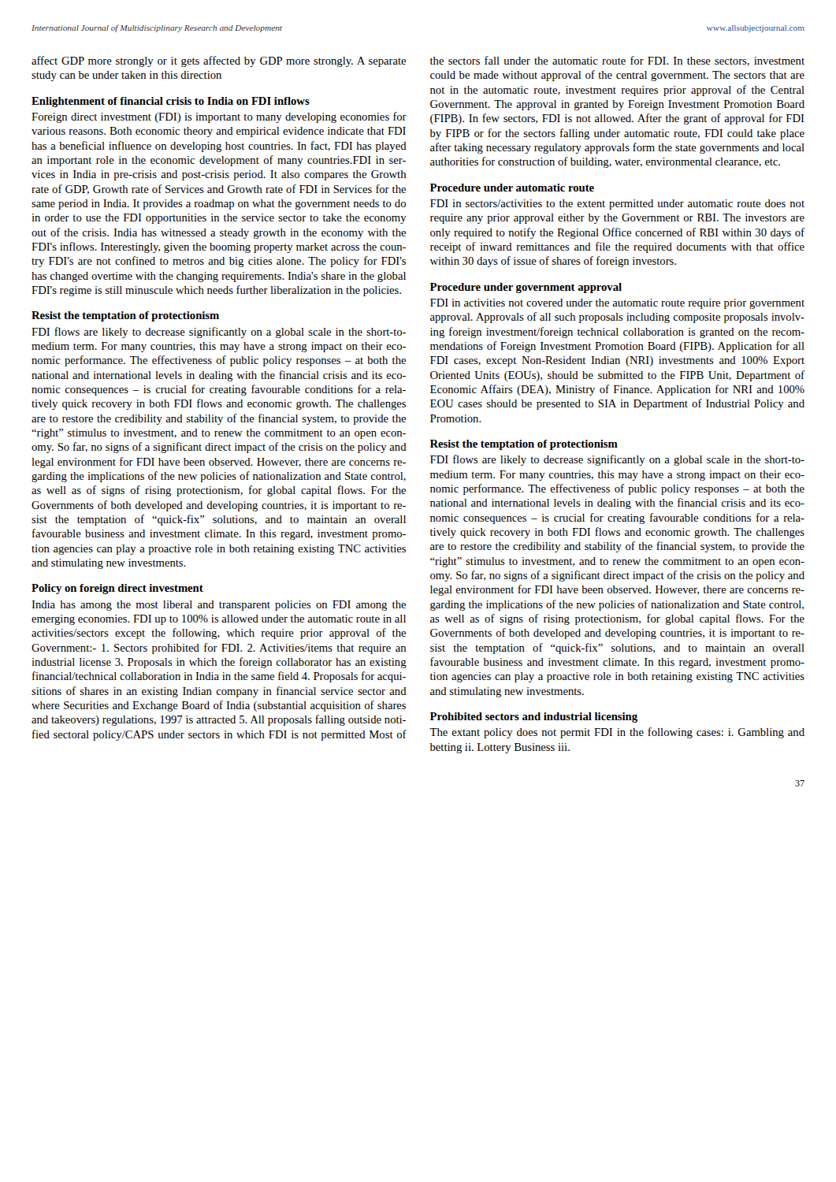International Journal of Multidisciplinary Research and Development www.allsubjectjournal.com
affect GDP more strongly or it gets affected by GDP more strongly. A separate study can be under taken in this direction
Enlightenment of financial crisis to India on FDI inflows
Foreign direct investment (FDI) is important to many developing economies for various reasons. Both economic theory and empirical evidence indicate that FDI has a beneficial influence on developing host countries. In fact, FDI has played an important role in the economic development of many countries.FDI in services in India in pre-crisis and post-crisis period. It also compares the Growth rate of GDP, Growth rate of Services and Growth rate of FDI in Services for the same period in India. It provides a roadmap on what the government needs to do in order to use the FDI opportunities in the service sector to take the economy out of the crisis. India has witnessed a steady growth in the economy with the FDI's inflows. Interestingly, given the booming property market across the country FDI's are not confined to metros and big cities alone. The policy for FDI's has changed overtime with the changing requirements. India's share in the global FDI's regime is still minuscule which needs further liberalization in the policies.
Resist the temptation of protectionism
FDI flows are likely to decrease significantly on a global scale in the short-to-medium term. For many countries, this may have a strong impact on their economic performance. The effectiveness of public policy responses – at both the national and international levels in dealing with the financial crisis and its economic consequences – is crucial for creating favourable conditions for a relatively quick recovery in both FDI flows and economic growth. The challenges are to restore the credibility and stability of the financial system, to provide the “right” stimulus to investment, and to renew the commitment to an open economy. So far, no signs of a significant direct impact of the crisis on the policy and legal environment for FDI have been observed. However, there are concerns regarding the implications of the new policies of nationalization and State control, as well as of signs of rising protectionism, for global capital flows. For the Governments of both developed and developing countries, it is important to resist the temptation of “quick-fix” solutions, and to maintain an overall favourable business and investment climate. In this regard, investment promotion agencies can play a proactive role in both retaining existing TNC activities and stimulating new investments.
Policy on foreign direct investment
India has among the most liberal and transparent policies on FDI among the emerging economies. FDI up to 100% is allowed under the automatic route in all activities/sectors except the following, which require prior approval of the Government:- 1. Sectors prohibited for FDI. 2. Activities/items that require an industrial license 3. Proposals in which the foreign collaborator has an existing financial/technical collaboration in India in the same field 4. Proposals for acquisitions of shares in an existing Indian company in financial service sector and where Securities and Exchange Board of India (substantial acquisition of shares and takeovers) regulations, 1997 is attracted 5. All proposals falling outside notified sectoral policy/CAPS under sectors in which FDI is not permitted Most of the sectors fall under the automatic route for FDI. In these sectors, investment could be made without approval of the central government. The sectors that are not in the automatic route, investment requires prior approval of the Central Government. The approval in granted by Foreign Investment Promotion Board (FIPB). In few sectors, FDI is not allowed. After the grant of approval for FDI by FIPB or for the sectors falling under automatic route, FDI could take place after taking necessary regulatory approvals form the state governments and local authorities for construction of building, water, environmental clearance, etc.
Procedure under automatic route
FDI in sectors/activities to the extent permitted under automatic route does not require any prior approval either by the Government or RBI. The investors are only required to notify the Regional Office concerned of RBI within 30 days of receipt of inward remittances and file the required documents with that office within 30 days of issue of shares of foreign investors.
Procedure under government approval
FDI in activities not covered under the automatic route require prior government approval. Approvals of all such proposals including composite proposals involving foreign investment/foreign technical collaboration is granted on the recommendations of Foreign Investment Promotion Board (FIPB). Application for all FDI cases, except Non-Resident Indian (NRI) investments and 100% Export Oriented Units (EOUs), should be submitted to the FIPB Unit, Department of Economic Affairs (DEA), Ministry of Finance. Application for NRI and 100% EOU cases should be presented to SIA in Department of Industrial Policy and Promotion.
Resist the temptation of protectionism
FDI flows are likely to decrease significantly on a global scale in the short-to-medium term. For many countries, this may have a strong impact on their economic performance. The effectiveness of public policy responses – at both the national and international levels in dealing with the financial crisis and its economic consequences – is crucial for creating favourable conditions for a relatively quick recovery in both FDI flows and economic growth. The challenges are to restore the credibility and stability of the financial system, to provide the “right” stimulus to investment, and to renew the commitment to an open economy. So far, no signs of a significant direct impact of the crisis on the policy and legal environment for FDI have been observed. However, there are concerns regarding the implications of the new policies of nationalization and State control, as well as of signs of rising protectionism, for global capital flows. For the Governments of both developed and developing countries, it is important to resist the temptation of “quick-fix” solutions, and to maintain an overall favourable business and investment climate. In this regard, investment promotion agencies can play a proactive role in both retaining existing TNC activities and stimulating new investments.
Prohibited sectors and industrial licensing
The extant policy does not permit FDI in the following cases: i. Gambling and betting ii. Lottery Business iii.
37